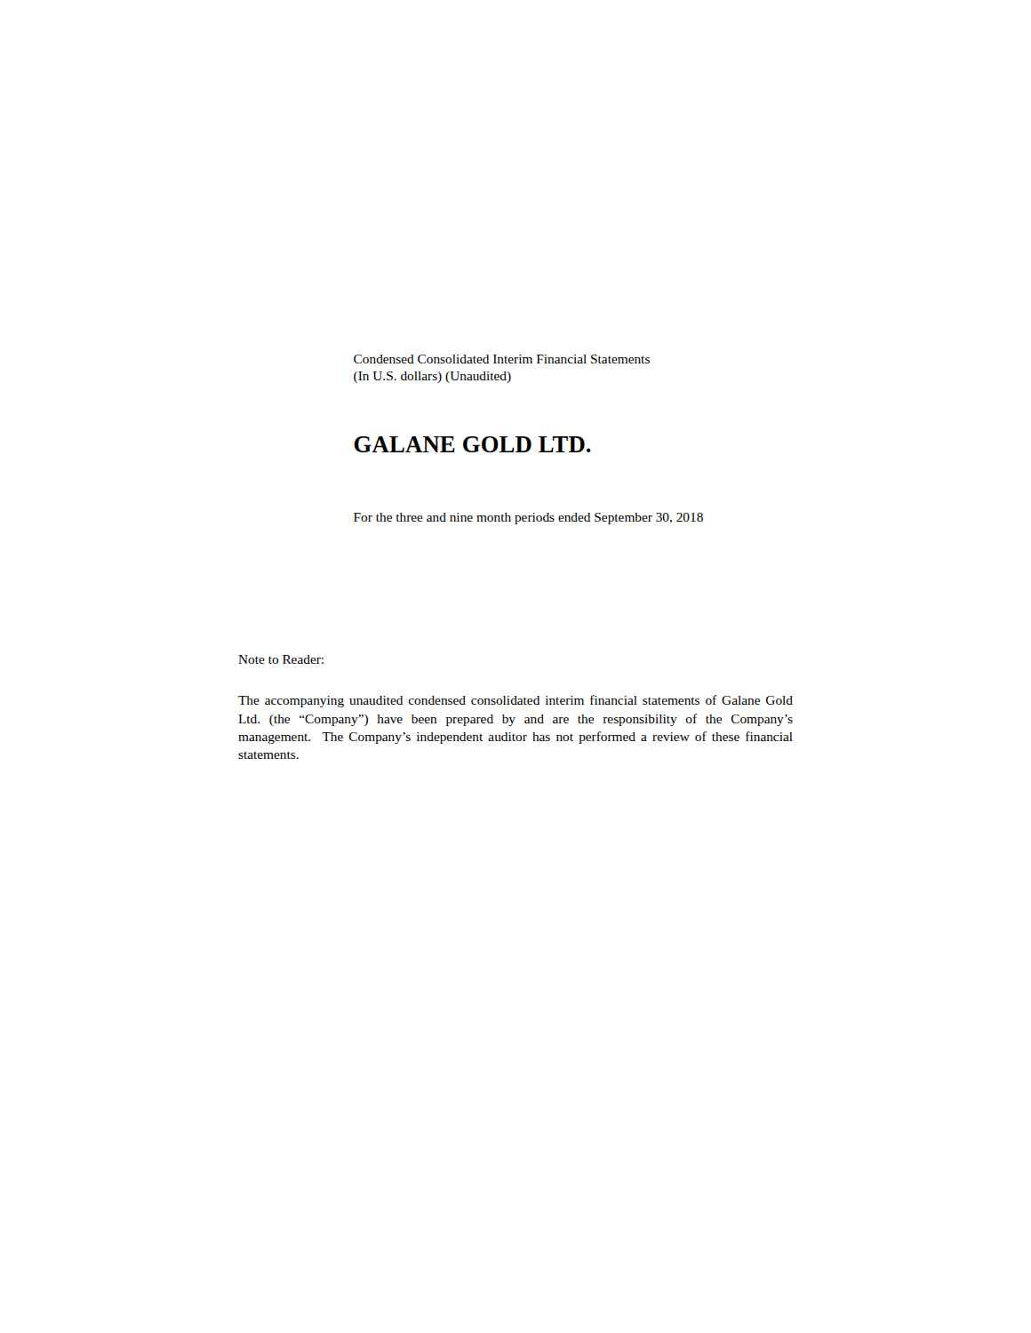Condensed Consolidated Interim Financial Statements
(In U.S. dollars) (Unaudited)
GALANE GOLD LTD.
For the three and nine month periods ended September 30, 2018
Note to Reader:
The accompanying unaudited condensed consolidated interim financial statements of Galane Gold Ltd. (the “Company”) have been prepared by and are the responsibility of the Company’s management. The Company’s independent auditor has not performed a review of these financial statements.